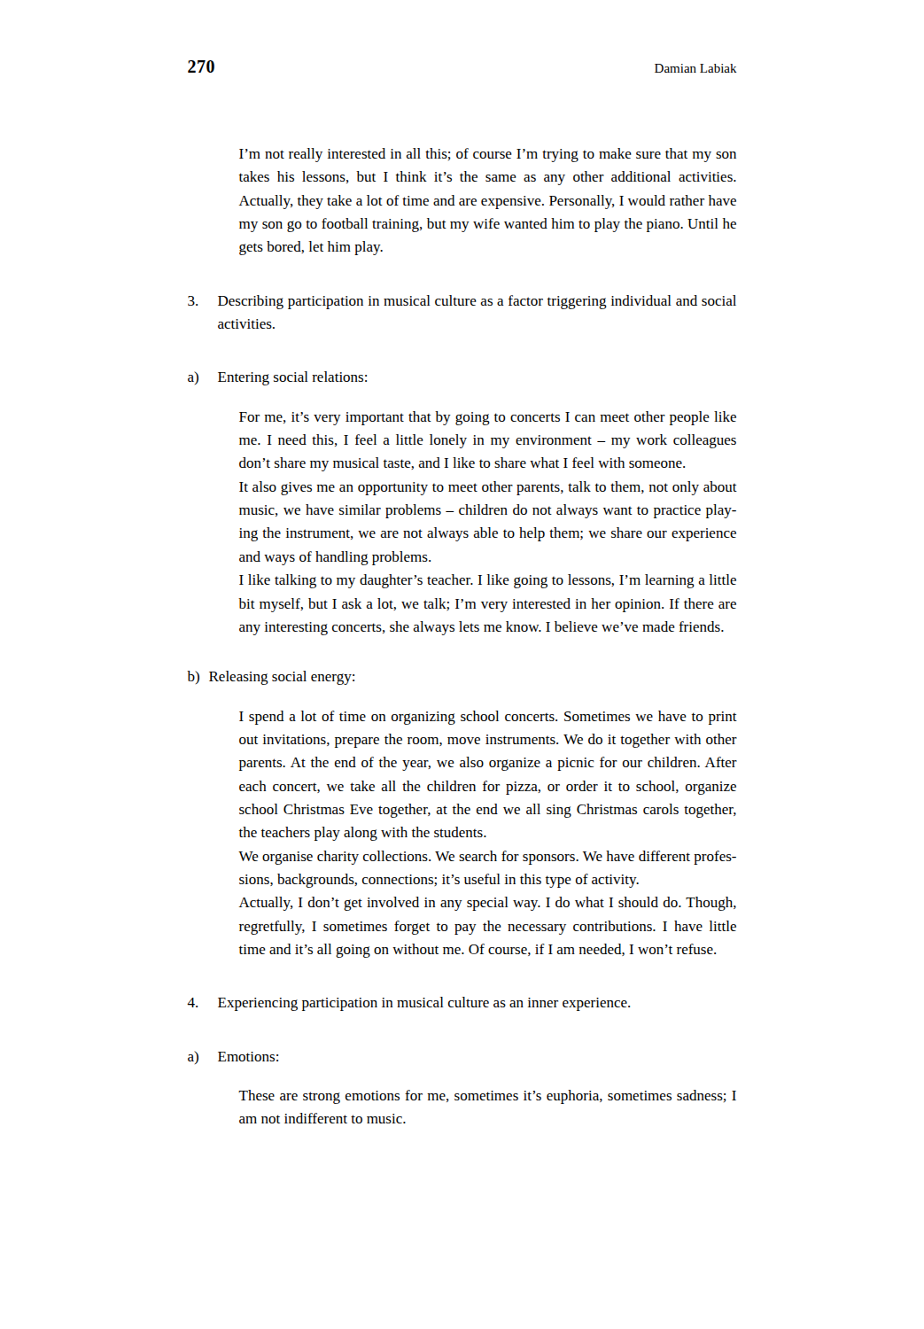270 Damian Labiak
I’m not really interested in all this; of course I’m trying to make sure that my son takes his lessons, but I think it’s the same as any other additional activities. Actually, they take a lot of time and are expensive. Personally, I would rather have my son go to football training, but my wife wanted him to play the piano. Until he gets bored, let him play.
3.
Describing participation in musical culture as a factor triggering individual and social activities.
a)
Entering social relations:
For me, it’s very important that by going to concerts I can meet other people like me. I need this, I feel a little lonely in my environment – my work colleagues don’t share my musical taste, and I like to share what I feel with someone.
It also gives me an opportunity to meet other parents, talk to them, not only about music, we have similar problems – children do not always want to practice playing the instrument, we are not always able to help them; we share our experience and ways of handling problems.
I like talking to my daughter’s teacher. I like going to lessons, I’m learning a little bit myself, but I ask a lot, we talk; I’m very interested in her opinion. If there are any interesting concerts, she always lets me know. I believe we’ve made friends.
b)
Releasing social energy:
I spend a lot of time on organizing school concerts. Sometimes we have to print out invitations, prepare the room, move instruments. We do it together with other parents. At the end of the year, we also organize a picnic for our children. After each concert, we take all the children for pizza, or order it to school, organize school Christmas Eve together, at the end we all sing Christmas carols together, the teachers play along with the students.
We organise charity collections. We search for sponsors. We have different professions, backgrounds, connections; it’s useful in this type of activity.
Actually, I don’t get involved in any special way. I do what I should do. Though, regretfully, I sometimes forget to pay the necessary contributions. I have little time and it’s all going on without me. Of course, if I am needed, I won’t refuse.
4.
Experiencing participation in musical culture as an inner experience.
a)
Emotions:
These are strong emotions for me, sometimes it’s euphoria, sometimes sadness; I am not indifferent to music.